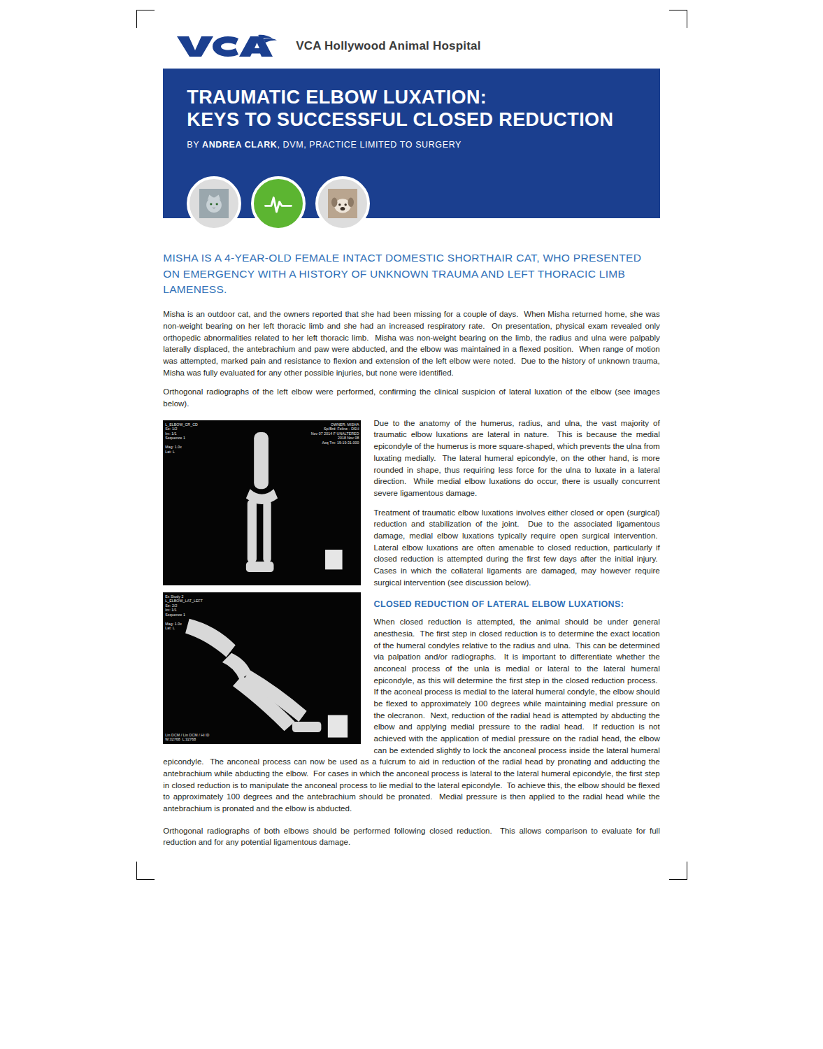VCA Hollywood Animal Hospital
Traumatic Elbow Luxation:
Keys to Successful Closed Reduction
By Andrea Clark, DVM, Practice Limited to Surgery
Misha is a 4-year-old female intact domestic shorthair cat, who presented on emergency with a history of unknown trauma and left thoracic limb lameness.
Misha is an outdoor cat, and the owners reported that she had been missing for a couple of days. When Misha returned home, she was non-weight bearing on her left thoracic limb and she had an increased respiratory rate. On presentation, physical exam revealed only orthopedic abnormalities related to her left thoracic limb. Misha was non-weight bearing on the limb, the radius and ulna were palpably laterally displaced, the antebrachium and paw were abducted, and the elbow was maintained in a flexed position. When range of motion was attempted, marked pain and resistance to flexion and extension of the left elbow were noted. Due to the history of unknown trauma, Misha was fully evaluated for any other possible injuries, but none were identified.
Orthogonal radiographs of the left elbow were performed, confirming the clinical suspicion of lateral luxation of the elbow (see images below).
L_ELBOW_CR_CD Se: 1/2 Im: 1/1 Sequence 1 Mag: 1.0x Lat: L OWNER: MISHA Sp/Brd: Feline - DSH Nov 07 2014 F UNALTERED 2018 Nov 08 Acq Tm: 15:19:31.000
Ex Study 2 L_ELBOW_LAT_LEFT Se: 2/2 Im: 1/1 Sequence 1 Mag: 1.0x Lat: L Lin DCM / Lin DCM / Hi ID W:32768 L:32768
Due to the anatomy of the humerus, radius, and ulna, the vast majority of traumatic elbow luxations are lateral in nature. This is because the medial epicondyle of the humerus is more square-shaped, which prevents the ulna from luxating medially. The lateral humeral epicondyle, on the other hand, is more rounded in shape, thus requiring less force for the ulna to luxate in a lateral direction. While medial elbow luxations do occur, there is usually concurrent severe ligamentous damage.
Treatment of traumatic elbow luxations involves either closed or open (surgical) reduction and stabilization of the joint. Due to the associated ligamentous damage, medial elbow luxations typically require open surgical intervention. Lateral elbow luxations are often amenable to closed reduction, particularly if closed reduction is attempted during the first few days after the initial injury. Cases in which the collateral ligaments are damaged, may however require surgical intervention (see discussion below).
Closed Reduction of Lateral Elbow Luxations:
When closed reduction is attempted, the animal should be under general anesthesia. The first step in closed reduction is to determine the exact location of the humeral condyles relative to the radius and ulna. This can be determined via palpation and/or radiographs. It is important to differentiate whether the anconeal process of the unla is medial or lateral to the lateral humeral epicondyle, as this will determine the first step in the closed reduction process. If the aconeal process is medial to the lateral humeral condyle, the elbow should be flexed to approximately 100 degrees while maintaining medial pressure on the olecranon. Next, reduction of the radial head is attempted by abducting the elbow and applying medial pressure to the radial head. If reduction is not achieved with the application of medial pressure on the radial head, the elbow can be extended slightly to lock the anconeal process inside the lateral humeral epicondyle. The anconeal process can now be used as a fulcrum to aid in reduction of the radial head by pronating and adducting the antebrachium while abducting the elbow. For cases in which the anconeal process is lateral to the lateral humeral epicondyle, the first step in closed reduction is to manipulate the anconeal process to lie medial to the lateral epicondyle. To achieve this, the elbow should be flexed to approximately 100 degrees and the antebrachium should be pronated. Medial pressure is then applied to the radial head while the antebrachium is pronated and the elbow is abducted.
Orthogonal radiographs of both elbows should be performed following closed reduction. This allows comparison to evaluate for full reduction and for any potential ligamentous damage.